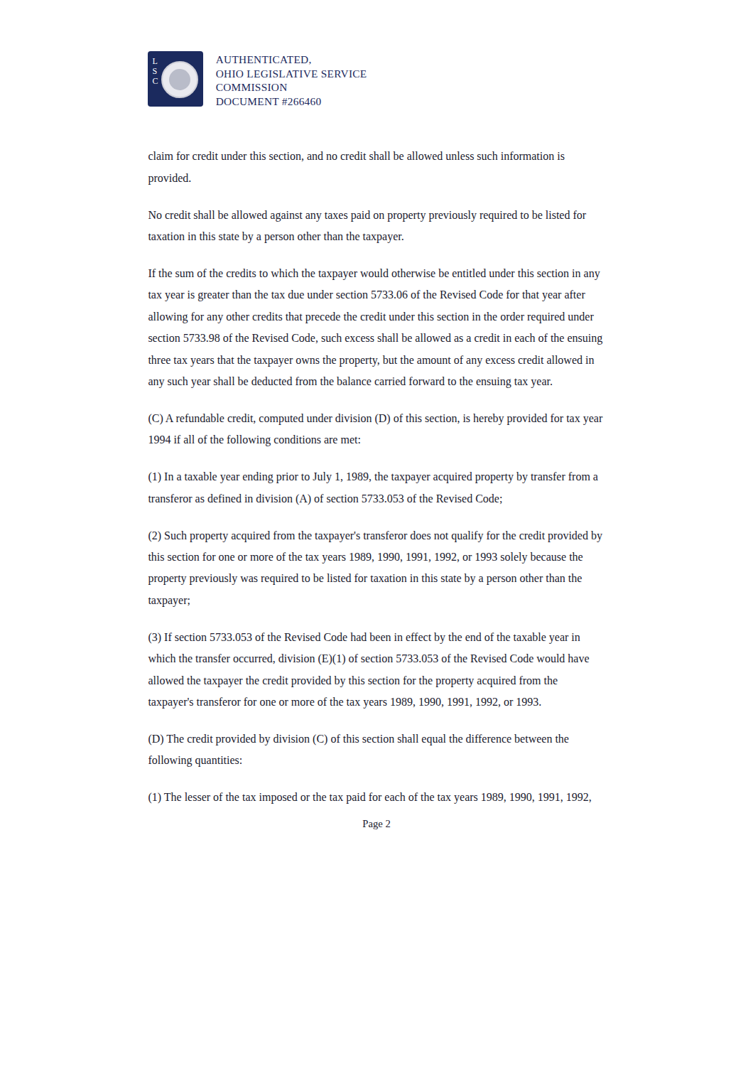L
S
C
AUTHENTICATED,
OHIO LEGISLATIVE SERVICE
COMMISSION
DOCUMENT #266460
claim for credit under this section, and no credit shall be allowed unless such information is provided.
No credit shall be allowed against any taxes paid on property previously required to be listed for taxation in this state by a person other than the taxpayer.
If the sum of the credits to which the taxpayer would otherwise be entitled under this section in any tax year is greater than the tax due under section 5733.06 of the Revised Code for that year after allowing for any other credits that precede the credit under this section in the order required under section 5733.98 of the Revised Code, such excess shall be allowed as a credit in each of the ensuing three tax years that the taxpayer owns the property, but the amount of any excess credit allowed in any such year shall be deducted from the balance carried forward to the ensuing tax year.
(C) A refundable credit, computed under division (D) of this section, is hereby provided for tax year 1994 if all of the following conditions are met:
(1) In a taxable year ending prior to July 1, 1989, the taxpayer acquired property by transfer from a transferor as defined in division (A) of section 5733.053 of the Revised Code;
(2) Such property acquired from the taxpayer's transferor does not qualify for the credit provided by this section for one or more of the tax years 1989, 1990, 1991, 1992, or 1993 solely because the property previously was required to be listed for taxation in this state by a person other than the taxpayer;
(3) If section 5733.053 of the Revised Code had been in effect by the end of the taxable year in which the transfer occurred, division (E)(1) of section 5733.053 of the Revised Code would have allowed the taxpayer the credit provided by this section for the property acquired from the taxpayer's transferor for one or more of the tax years 1989, 1990, 1991, 1992, or 1993.
(D) The credit provided by division (C) of this section shall equal the difference between the following quantities:
(1) The lesser of the tax imposed or the tax paid for each of the tax years 1989, 1990, 1991, 1992,
Page 2